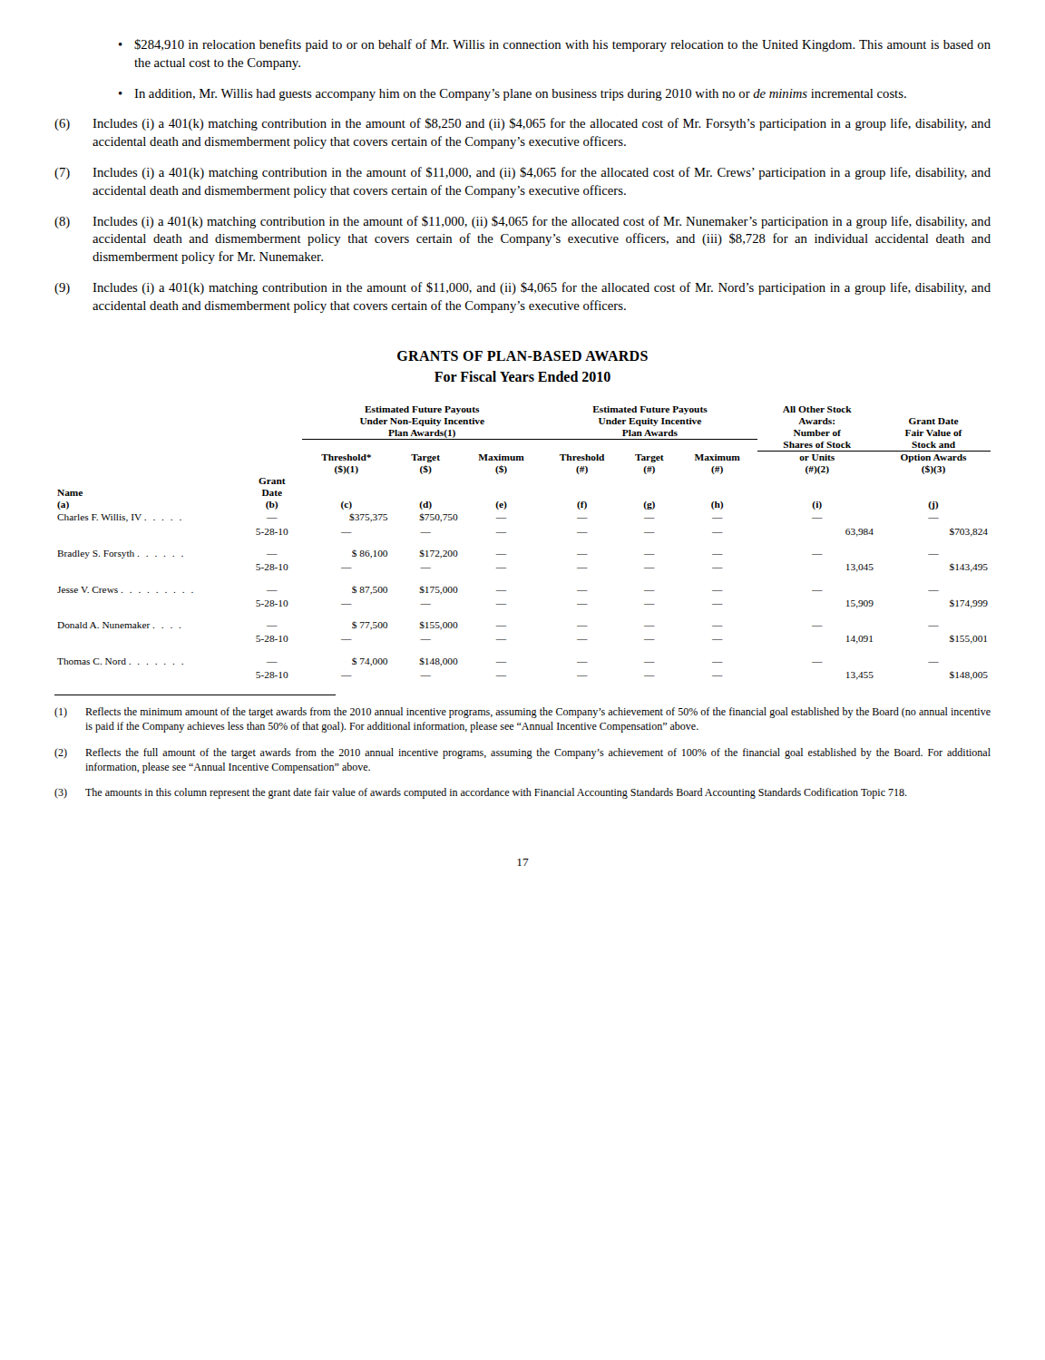$284,910 in relocation benefits paid to or on behalf of Mr. Willis in connection with his temporary relocation to the United Kingdom. This amount is based on the actual cost to the Company.
In addition, Mr. Willis had guests accompany him on the Company’s plane on business trips during 2010 with no or de minims incremental costs.
(6)
Includes (i) a 401(k) matching contribution in the amount of $8,250 and (ii) $4,065 for the allocated cost of Mr. Forsyth’s participation in a group life, disability, and accidental death and dismemberment policy that covers certain of the Company’s executive officers.
(7)
Includes (i) a 401(k) matching contribution in the amount of $11,000, and (ii) $4,065 for the allocated cost of Mr. Crews’ participation in a group life, disability, and accidental death and dismemberment policy that covers certain of the Company’s executive officers.
(8)
Includes (i) a 401(k) matching contribution in the amount of $11,000, (ii) $4,065 for the allocated cost of Mr. Nunemaker’s participation in a group life, disability, and accidental death and dismemberment policy that covers certain of the Company’s executive officers, and (iii) $8,728 for an individual accidental death and dismemberment policy for Mr. Nunemaker.
(9)
Includes (i) a 401(k) matching contribution in the amount of $11,000, and (ii) $4,065 for the allocated cost of Mr. Nord’s participation in a group life, disability, and accidental death and dismemberment policy that covers certain of the Company’s executive officers.
GRANTS OF PLAN-BASED AWARDS
For Fiscal Years Ended 2010
| | | Estimated Future Payouts Under Non-Equity Incentive Plan Awards(1) | Estimated Future Payouts Under Equity Incentive Plan Awards | All Other Stock Awards: Number of Shares of Stock | Grant Date Fair Value of Stock and |
| --- | --- | --- | --- | --- | --- |
| Threshold* ($)(1) | Target ($) | Maximum ($) | Threshold (#) | Target (#) | Maximum (#) | or Units (#)(2) | Option Awards ($)(3) |
| Name (a) | Grant Date (b) | (c) | (d) | (e) | (f) | (g) | (h) | (i) | (j) |
| Charles F. Willis, IV . . . . . | — | $375,375 | $750,750 | — | — | — | — | — | — |
| | 5-28-10 | — | — | — | — | — | — | 63,984 | $703,824 |
| Bradley S. Forsyth . . . . . . | — | $ 86,100 | $172,200 | — | — | — | — | — | — |
| | 5-28-10 | — | — | — | — | — | — | 13,045 | $143,495 |
| Jesse V. Crews . . . . . . . . . | — | $ 87,500 | $175,000 | — | — | — | — | — | — |
| | 5-28-10 | — | — | — | — | — | — | 15,909 | $174,999 |
| Donald A. Nunemaker . . . . | — | $ 77,500 | $155,000 | — | — | — | — | — | — |
| | 5-28-10 | — | — | — | — | — | — | 14,091 | $155,001 |
| Thomas C. Nord . . . . . . . | — | $ 74,000 | $148,000 | — | — | — | — | — | — |
| | 5-28-10 | — | — | — | — | — | — | 13,455 | $148,005 |
(1)
Reflects the minimum amount of the target awards from the 2010 annual incentive programs, assuming the Company’s achievement of 50% of the financial goal established by the Board (no annual incentive is paid if the Company achieves less than 50% of that goal). For additional information, please see “Annual Incentive Compensation” above.
(2)
Reflects the full amount of the target awards from the 2010 annual incentive programs, assuming the Company’s achievement of 100% of the financial goal established by the Board. For additional information, please see “Annual Incentive Compensation” above.
(3)
The amounts in this column represent the grant date fair value of awards computed in accordance with Financial Accounting Standards Board Accounting Standards Codification Topic 718.
17